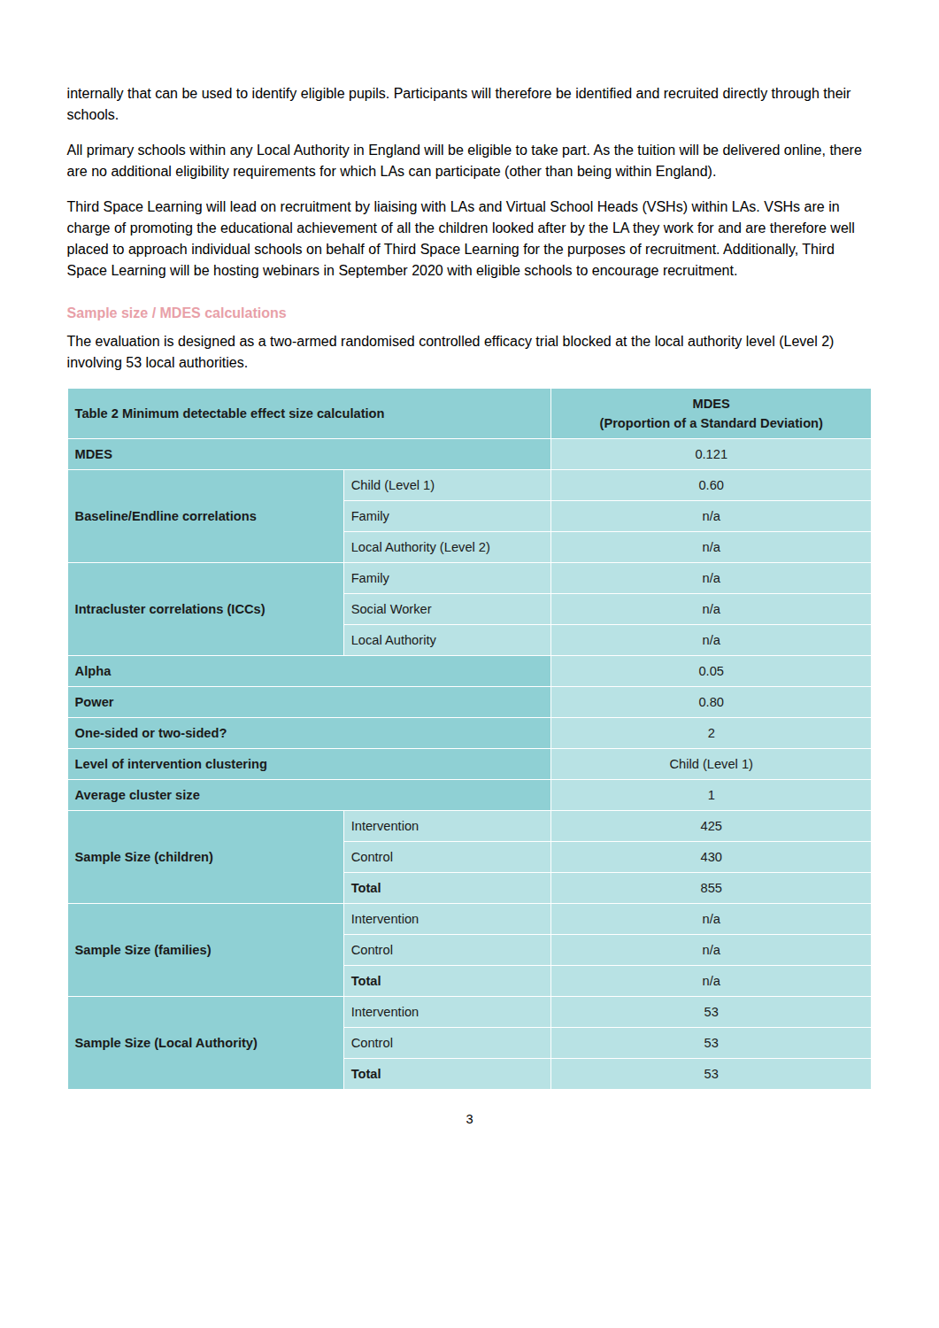internally that can be used to identify eligible pupils. Participants will therefore be identified and recruited directly through their schools.
All primary schools within any Local Authority in England will be eligible to take part. As the tuition will be delivered online, there are no additional eligibility requirements for which LAs can participate (other than being within England).
Third Space Learning will lead on recruitment by liaising with LAs and Virtual School Heads (VSHs) within LAs. VSHs are in charge of promoting the educational achievement of all the children looked after by the LA they work for and are therefore well placed to approach individual schools on behalf of Third Space Learning for the purposes of recruitment. Additionally, Third Space Learning will be hosting webinars in September 2020 with eligible schools to encourage recruitment.
Sample size / MDES calculations
The evaluation is designed as a two-armed randomised controlled efficacy trial blocked at the local authority level (Level 2) involving 53 local authorities.
| Table 2 Minimum detectable effect size calculation | MDES (Proportion of a Standard Deviation) |
| MDES | 0.121 |
| Baseline/Endline correlations | Child (Level 1) | 0.60 |
| Family | n/a |
| Local Authority (Level 2) | n/a |
| Intracluster correlations (ICCs) | Family | n/a |
| Social Worker | n/a |
| Local Authority | n/a |
| Alpha | 0.05 |
| Power | 0.80 |
| One-sided or two-sided? | 2 |
| Level of intervention clustering | Child (Level 1) |
| Average cluster size | 1 |
| Sample Size (children) | Intervention | 425 |
| Control | 430 |
| Total | 855 |
| Sample Size (families) | Intervention | n/a |
| Control | n/a |
| Total | n/a |
| Sample Size (Local Authority) | Intervention | 53 |
| Control | 53 |
| Total | 53 |
3